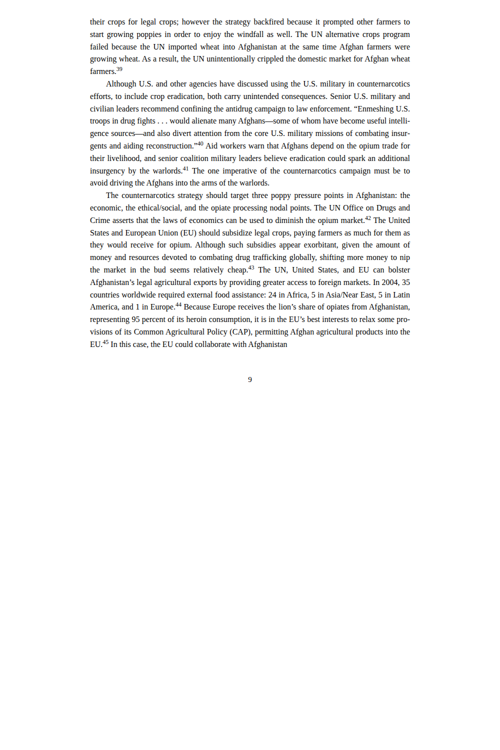their crops for legal crops; however the strategy backfired because it prompted other farmers to start growing poppies in order to enjoy the windfall as well. The UN alternative crops program failed because the UN imported wheat into Afghanistan at the same time Afghan farmers were growing wheat. As a result, the UN unintentionally crippled the domestic market for Afghan wheat farmers.39
Although U.S. and other agencies have discussed using the U.S. military in counternarcotics efforts, to include crop eradication, both carry unintended consequences. Senior U.S. military and civilian leaders recommend confining the antidrug campaign to law enforcement. “Enmeshing U.S. troops in drug fights . . . would alienate many Afghans—some of whom have become useful intelligence sources—and also divert attention from the core U.S. military missions of combating insurgents and aiding reconstruction.”40 Aid workers warn that Afghans depend on the opium trade for their livelihood, and senior coalition military leaders believe eradication could spark an additional insurgency by the warlords.41 The one imperative of the counternarcotics campaign must be to avoid driving the Afghans into the arms of the warlords.
The counternarcotics strategy should target three poppy pressure points in Afghanistan: the economic, the ethical/social, and the opiate processing nodal points. The UN Office on Drugs and Crime asserts that the laws of economics can be used to diminish the opium market.42 The United States and European Union (EU) should subsidize legal crops, paying farmers as much for them as they would receive for opium. Although such subsidies appear exorbitant, given the amount of money and resources devoted to combating drug trafficking globally, shifting more money to nip the market in the bud seems relatively cheap.43 The UN, United States, and EU can bolster Afghanistan’s legal agricultural exports by providing greater access to foreign markets. In 2004, 35 countries worldwide required external food assistance: 24 in Africa, 5 in Asia/Near East, 5 in Latin America, and 1 in Europe.44 Because Europe receives the lion’s share of opiates from Afghanistan, representing 95 percent of its heroin consumption, it is in the EU’s best interests to relax some provisions of its Common Agricultural Policy (CAP), permitting Afghan agricultural products into the EU.45 In this case, the EU could collaborate with Afghanistan
9